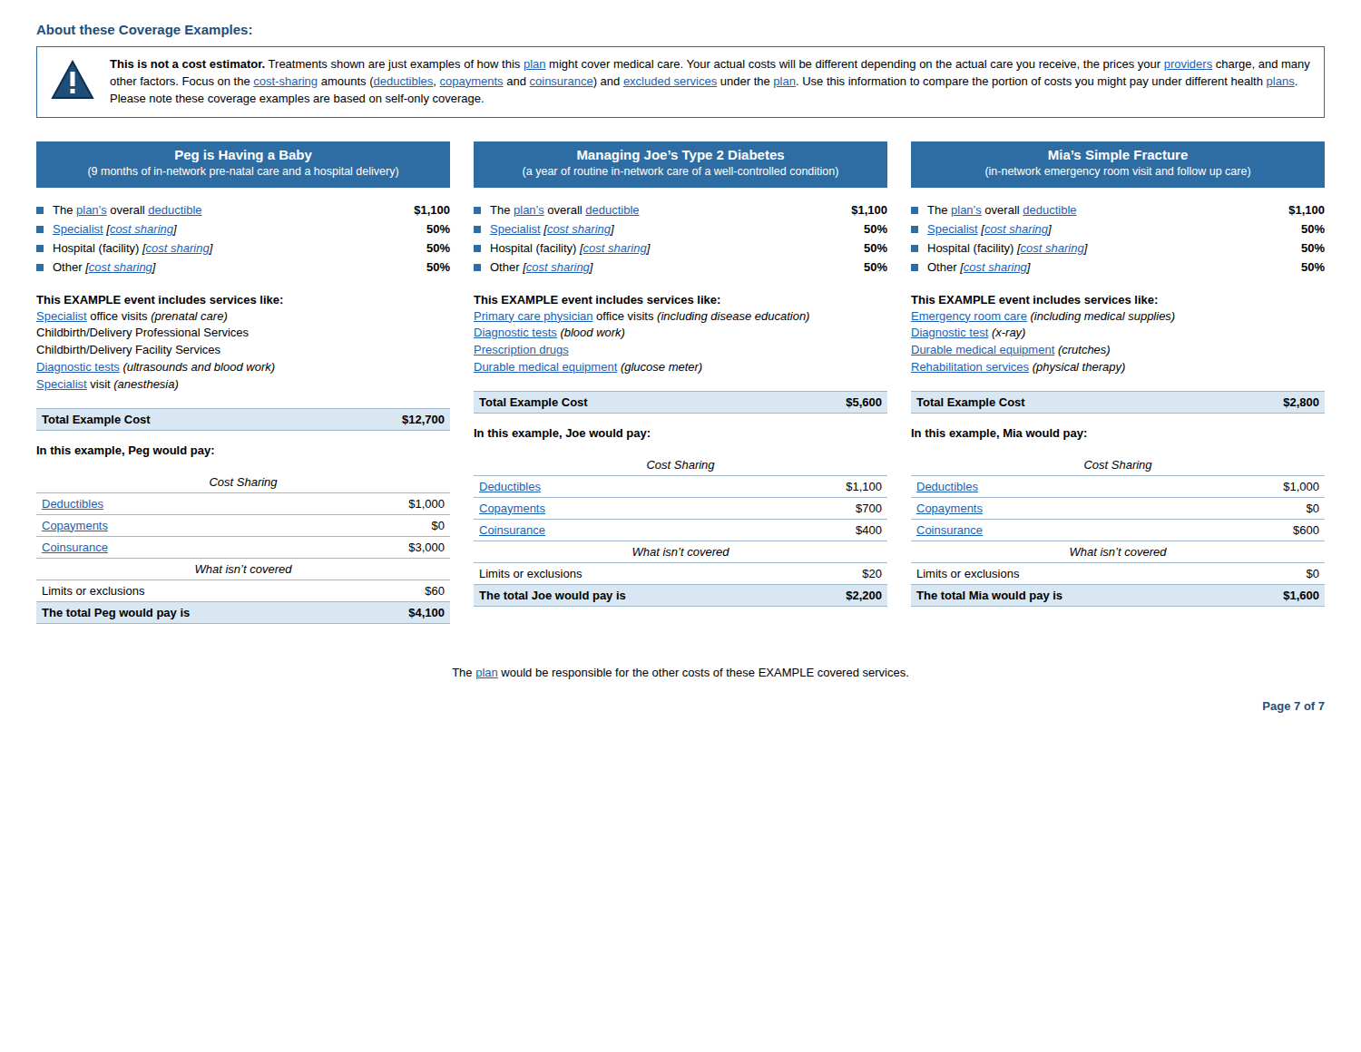About these Coverage Examples:
This is not a cost estimator. Treatments shown are just examples of how this plan might cover medical care. Your actual costs will be different depending on the actual care you receive, the prices your providers charge, and many other factors. Focus on the cost-sharing amounts (deductibles, copayments and coinsurance) and excluded services under the plan. Use this information to compare the portion of costs you might pay under different health plans. Please note these coverage examples are based on self-only coverage.
Peg is Having a Baby (9 months of in-network pre-natal care and a hospital delivery)
The plan’s overall deductible $1,100
Specialist [cost sharing] 50%
Hospital (facility) [cost sharing] 50%
Other [cost sharing] 50%
This EXAMPLE event includes services like:
Specialist office visits (prenatal care)
Childbirth/Delivery Professional Services
Childbirth/Delivery Facility Services
Diagnostic tests (ultrasounds and blood work)
Specialist visit (anesthesia)
| Total Example Cost | $12,700 |
In this example, Peg would pay:
| Cost Sharing |
| Deductibles | $1,000 |
| Copayments | $0 |
| Coinsurance | $3,000 |
| What isn’t covered |
| Limits or exclusions | $60 |
| The total Peg would pay is | $4,100 |
Managing Joe’s Type 2 Diabetes (a year of routine in-network care of a well-controlled condition)
The plan’s overall deductible $1,100
Specialist [cost sharing] 50%
Hospital (facility) [cost sharing] 50%
Other [cost sharing] 50%
This EXAMPLE event includes services like:
Primary care physician office visits (including disease education)
Diagnostic tests (blood work)
Prescription drugs
Durable medical equipment (glucose meter)
| Total Example Cost | $5,600 |
In this example, Joe would pay:
| Cost Sharing |
| Deductibles | $1,100 |
| Copayments | $700 |
| Coinsurance | $400 |
| What isn’t covered |
| Limits or exclusions | $20 |
| The total Joe would pay is | $2,200 |
Mia’s Simple Fracture (in-network emergency room visit and follow up care)
The plan’s overall deductible $1,100
Specialist [cost sharing] 50%
Hospital (facility) [cost sharing] 50%
Other [cost sharing] 50%
This EXAMPLE event includes services like:
Emergency room care (including medical supplies)
Diagnostic test (x-ray)
Durable medical equipment (crutches)
Rehabilitation services (physical therapy)
| Total Example Cost | $2,800 |
In this example, Mia would pay:
| Cost Sharing |
| Deductibles | $1,000 |
| Copayments | $0 |
| Coinsurance | $600 |
| What isn’t covered |
| Limits or exclusions | $0 |
| The total Mia would pay is | $1,600 |
The plan would be responsible for the other costs of these EXAMPLE covered services.
Page 7 of 7